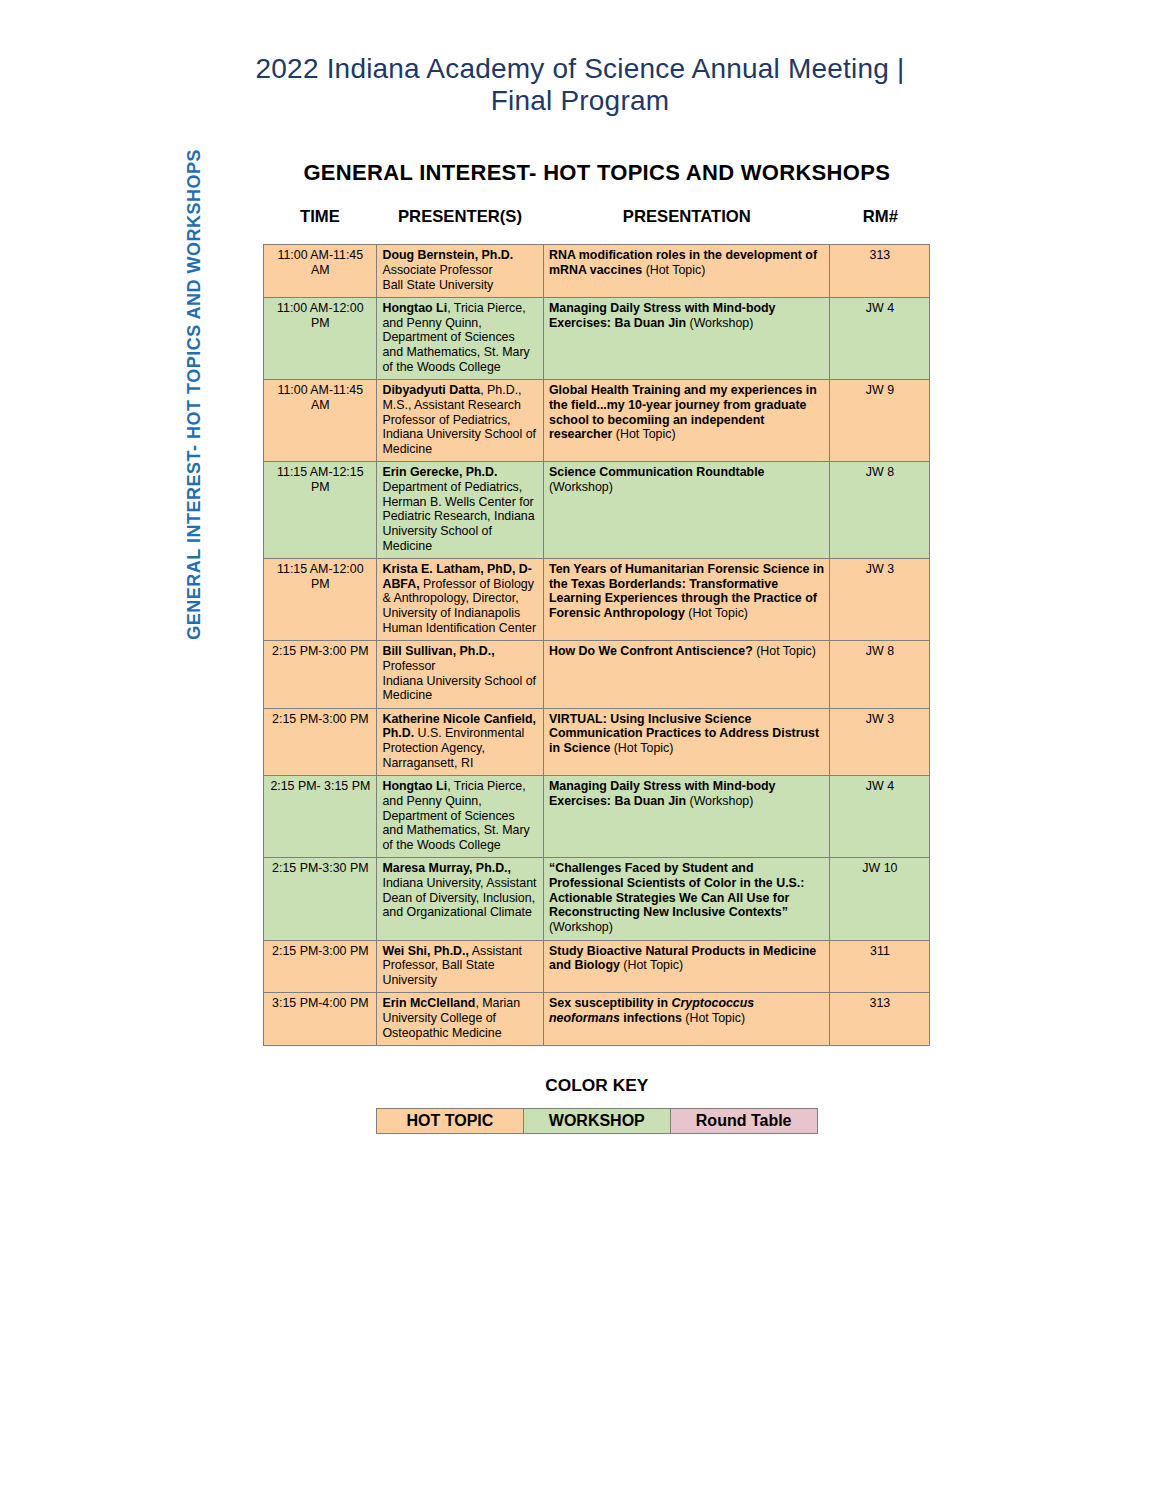2022 Indiana Academy of Science Annual Meeting | Final Program
GENERAL INTEREST- HOT TOPICS AND WORKSHOPS
GENERAL INTEREST- HOT TOPICS AND WORKSHOPS
| TIME | PRESENTER(S) | PRESENTATION | RM# |
| 11:00 AM-11:45 AM | Doug Bernstein, Ph.D. Associate Professor Ball State University | RNA modification roles in the development of mRNA vaccines (Hot Topic) | 313 |
| 11:00 AM-12:00 PM | Hongtao Li , Tricia Pierce, and Penny Quinn, Department of Sciences and Mathematics, St. Mary of the Woods College | Managing Daily Stress with Mind-body Exercises: Ba Duan Jin (Workshop) | JW 4 |
| 11:00 AM-11:45 AM | Dibyadyuti Datta , Ph.D., M.S., Assistant Research Professor of Pediatrics, Indiana University School of Medicine | Global Health Training and my experiences in the field...my 10-year journey from graduate school to becomiing an independent researcher (Hot Topic) | JW 9 |
| 11:15 AM-12:15 PM | Erin Gerecke, Ph.D. Department of Pediatrics, Herman B. Wells Center for Pediatric Research, Indiana University School of Medicine | Science Communication Roundtable (Workshop) | JW 8 |
| 11:15 AM-12:00 PM | Krista E. Latham, PhD, D-ABFA, Professor of Biology & Anthropology, Director, University of Indianapolis Human Identification Center | Ten Years of Humanitarian Forensic Science in the Texas Borderlands: Transformative Learning Experiences through the Practice of Forensic Anthropology (Hot Topic) | JW 3 |
| 2:15 PM-3:00 PM | Bill Sullivan, Ph.D., Professor Indiana University School of Medicine | How Do We Confront Antiscience? (Hot Topic) | JW 8 |
| 2:15 PM-3:00 PM | Katherine Nicole Canfield, Ph.D. U.S. Environmental Protection Agency, Narragansett, RI | VIRTUAL: Using Inclusive Science Communication Practices to Address Distrust in Science (Hot Topic) | JW 3 |
| 2:15 PM- 3:15 PM | Hongtao Li , Tricia Pierce, and Penny Quinn, Department of Sciences and Mathematics, St. Mary of the Woods College | Managing Daily Stress with Mind-body Exercises: Ba Duan Jin (Workshop) | JW 4 |
| 2:15 PM-3:30 PM | Maresa Murray, Ph.D., Indiana University, Assistant Dean of Diversity, Inclusion, and Organizational Climate | “Challenges Faced by Student and Professional Scientists of Color in the U.S.: Actionable Strategies We Can All Use for Reconstructing New Inclusive Contexts” (Workshop) | JW 10 |
| 2:15 PM-3:00 PM | Wei Shi, Ph.D., Assistant Professor, Ball State University | Study Bioactive Natural Products in Medicine and Biology (Hot Topic) | 311 |
| 3:15 PM-4:00 PM | Erin McClelland , Marian University College of Osteopathic Medicine | Sex susceptibility in Cryptococcus neoformans infections (Hot Topic) | 313 |
COLOR KEY
| HOT TOPIC | WORKSHOP | Round Table |